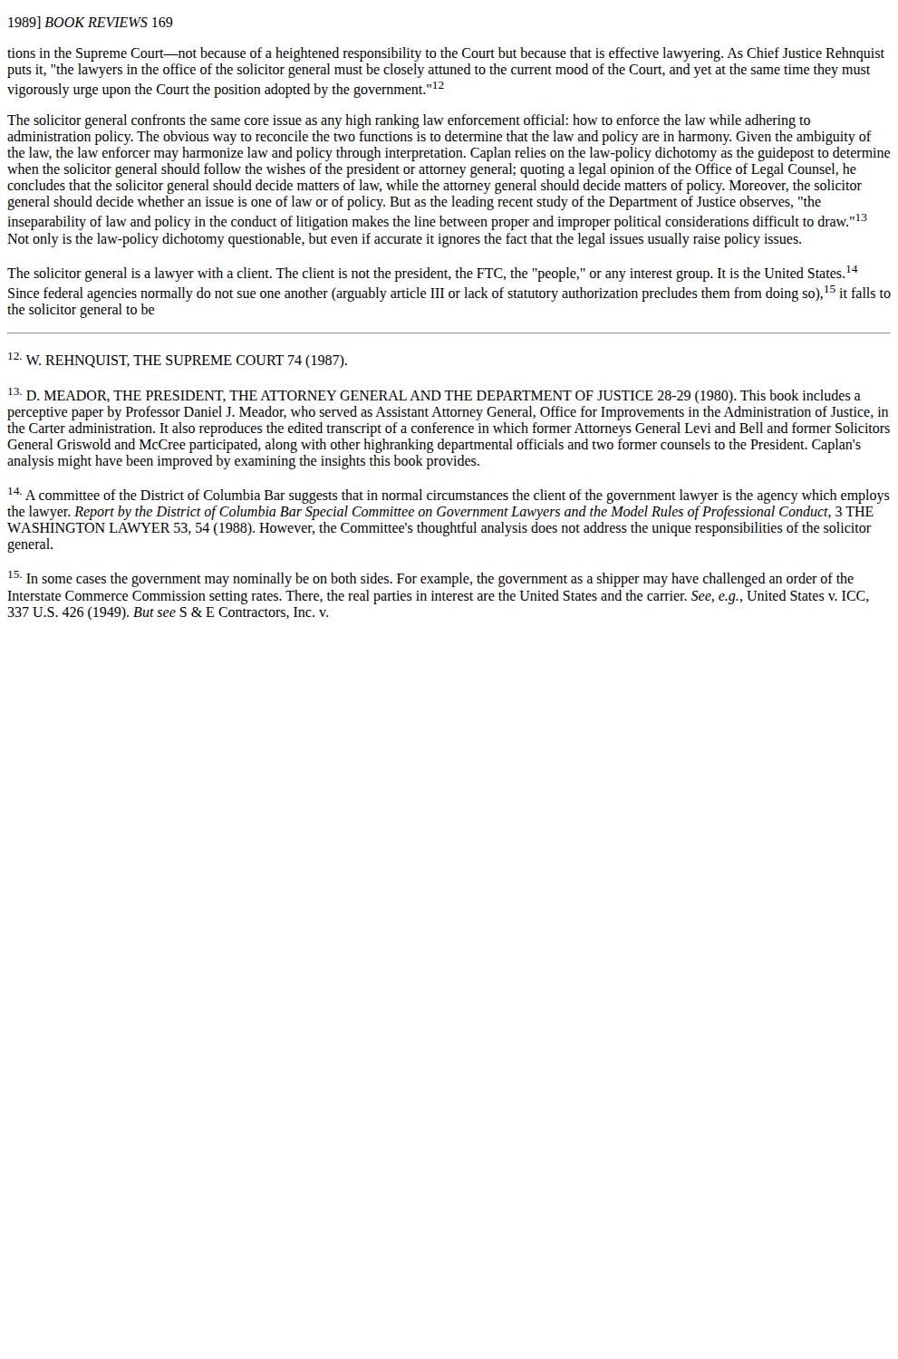1989] BOOK REVIEWS 169
tions in the Supreme Court—not because of a heightened responsibility to the Court but because that is effective lawyering. As Chief Justice Rehnquist puts it, "the lawyers in the office of the solicitor general must be closely attuned to the current mood of the Court, and yet at the same time they must vigorously urge upon the Court the position adopted by the government."12
The solicitor general confronts the same core issue as any high ranking law enforcement official: how to enforce the law while adhering to administration policy. The obvious way to reconcile the two functions is to determine that the law and policy are in harmony. Given the ambiguity of the law, the law enforcer may harmonize law and policy through interpretation. Caplan relies on the law-policy dichotomy as the guidepost to determine when the solicitor general should follow the wishes of the president or attorney general; quoting a legal opinion of the Office of Legal Counsel, he concludes that the solicitor general should decide matters of law, while the attorney general should decide matters of policy. Moreover, the solicitor general should decide whether an issue is one of law or of policy. But as the leading recent study of the Department of Justice observes, "the inseparability of law and policy in the conduct of litigation makes the line between proper and improper political considerations difficult to draw."13 Not only is the law-policy dichotomy questionable, but even if accurate it ignores the fact that the legal issues usually raise policy issues.
The solicitor general is a lawyer with a client. The client is not the president, the FTC, the "people," or any interest group. It is the United States.14 Since federal agencies normally do not sue one another (arguably article III or lack of statutory authorization precludes them from doing so),15 it falls to the solicitor general to be
12. W. REHNQUIST, THE SUPREME COURT 74 (1987).
13. D. MEADOR, THE PRESIDENT, THE ATTORNEY GENERAL AND THE DEPARTMENT OF JUSTICE 28-29 (1980). This book includes a perceptive paper by Professor Daniel J. Meador, who served as Assistant Attorney General, Office for Improvements in the Administration of Justice, in the Carter administration. It also reproduces the edited transcript of a conference in which former Attorneys General Levi and Bell and former Solicitors General Griswold and McCree participated, along with other highranking departmental officials and two former counsels to the President. Caplan's analysis might have been improved by examining the insights this book provides.
14. A committee of the District of Columbia Bar suggests that in normal circumstances the client of the government lawyer is the agency which employs the lawyer. Report by the District of Columbia Bar Special Committee on Government Lawyers and the Model Rules of Professional Conduct, 3 THE WASHINGTON LAWYER 53, 54 (1988). However, the Committee's thoughtful analysis does not address the unique responsibilities of the solicitor general.
15. In some cases the government may nominally be on both sides. For example, the government as a shipper may have challenged an order of the Interstate Commerce Commission setting rates. There, the real parties in interest are the United States and the carrier. See, e.g., United States v. ICC, 337 U.S. 426 (1949). But see S & E Contractors, Inc. v.